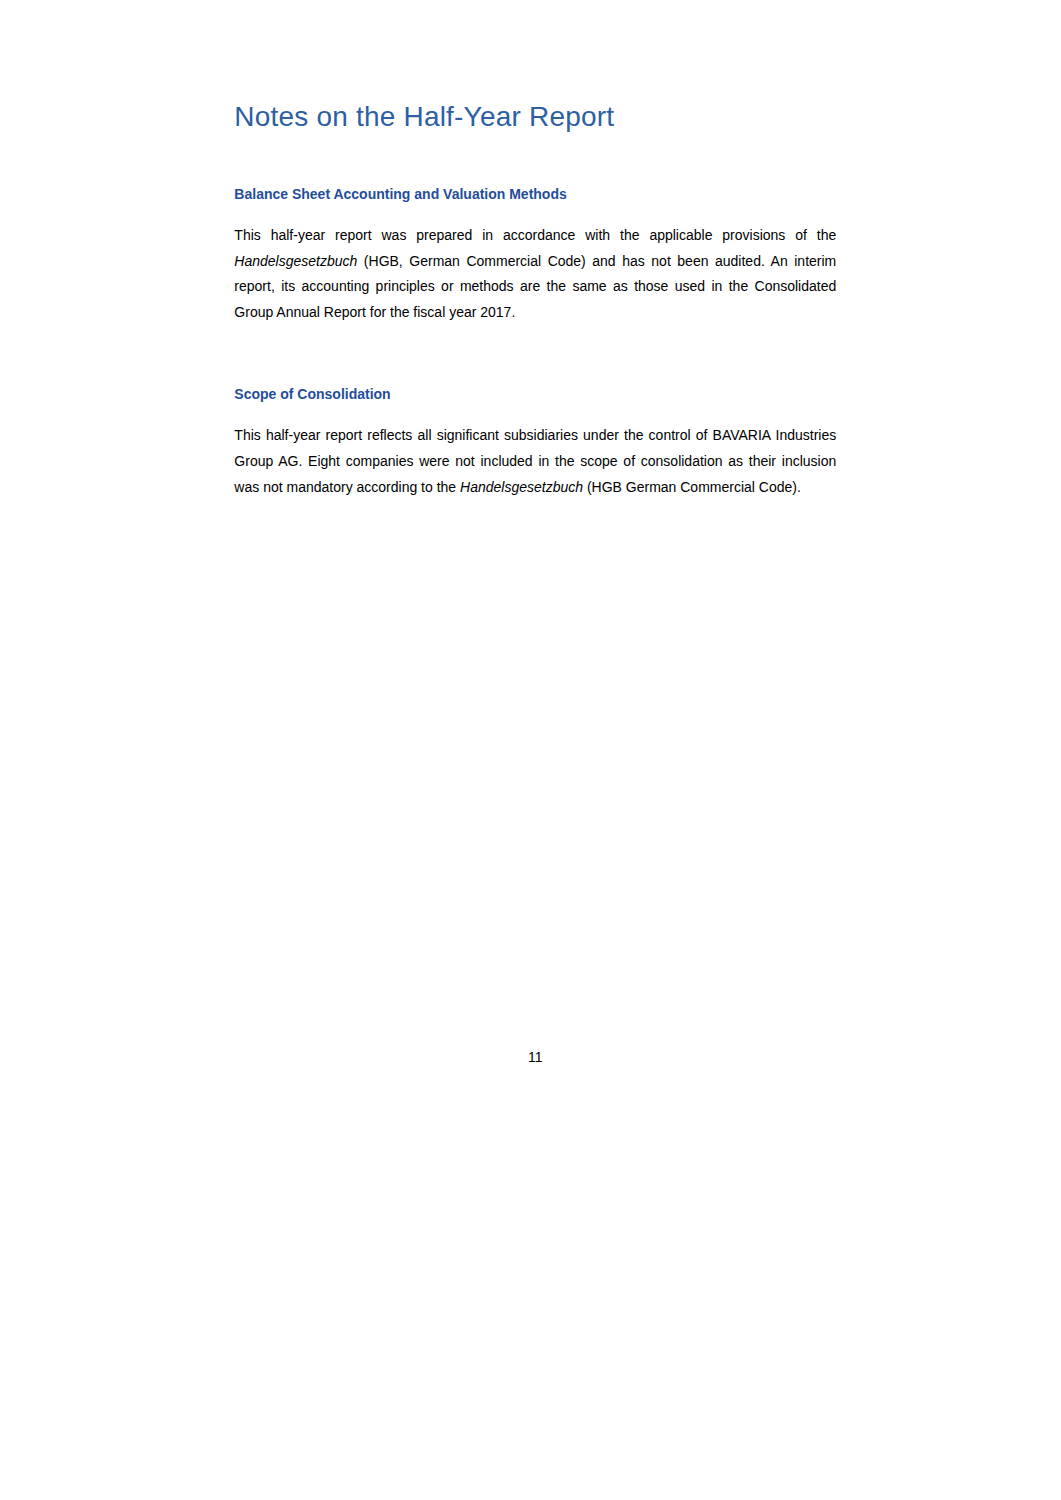Notes on the Half-Year Report
Balance Sheet Accounting and Valuation Methods
This half-year report was prepared in accordance with the applicable provisions of the Handelsgesetzbuch (HGB, German Commercial Code) and has not been audited. An interim report, its accounting principles or methods are the same as those used in the Consolidated Group Annual Report for the fiscal year 2017.
Scope of Consolidation
This half-year report reflects all significant subsidiaries under the control of BAVARIA Industries Group AG. Eight companies were not included in the scope of consolidation as their inclusion was not mandatory according to the Handelsgesetzbuch (HGB German Commercial Code).
11